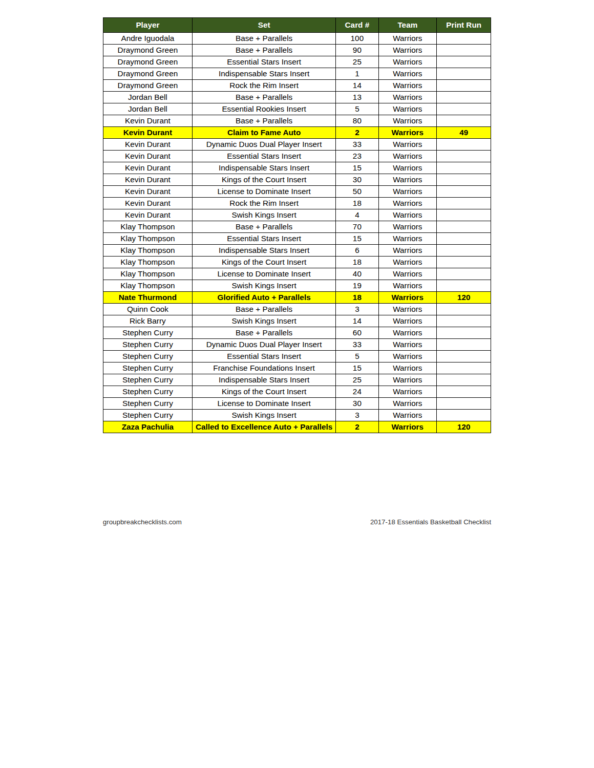| Player | Set | Card # | Team | Print Run |
| --- | --- | --- | --- | --- |
| Andre Iguodala | Base + Parallels | 100 | Warriors | |
| Draymond Green | Base + Parallels | 90 | Warriors | |
| Draymond Green | Essential Stars Insert | 25 | Warriors | |
| Draymond Green | Indispensable Stars Insert | 1 | Warriors | |
| Draymond Green | Rock the Rim Insert | 14 | Warriors | |
| Jordan Bell | Base + Parallels | 13 | Warriors | |
| Jordan Bell | Essential Rookies Insert | 5 | Warriors | |
| Kevin Durant | Base + Parallels | 80 | Warriors | |
| Kevin Durant | Claim to Fame Auto | 2 | Warriors | 49 |
| Kevin Durant | Dynamic Duos Dual Player Insert | 33 | Warriors | |
| Kevin Durant | Essential Stars Insert | 23 | Warriors | |
| Kevin Durant | Indispensable Stars Insert | 15 | Warriors | |
| Kevin Durant | Kings of the Court Insert | 30 | Warriors | |
| Kevin Durant | License to Dominate Insert | 50 | Warriors | |
| Kevin Durant | Rock the Rim Insert | 18 | Warriors | |
| Kevin Durant | Swish Kings Insert | 4 | Warriors | |
| Klay Thompson | Base + Parallels | 70 | Warriors | |
| Klay Thompson | Essential Stars Insert | 15 | Warriors | |
| Klay Thompson | Indispensable Stars Insert | 6 | Warriors | |
| Klay Thompson | Kings of the Court Insert | 18 | Warriors | |
| Klay Thompson | License to Dominate Insert | 40 | Warriors | |
| Klay Thompson | Swish Kings Insert | 19 | Warriors | |
| Nate Thurmond | Glorified Auto + Parallels | 18 | Warriors | 120 |
| Quinn Cook | Base + Parallels | 3 | Warriors | |
| Rick Barry | Swish Kings Insert | 14 | Warriors | |
| Stephen Curry | Base + Parallels | 60 | Warriors | |
| Stephen Curry | Dynamic Duos Dual Player Insert | 33 | Warriors | |
| Stephen Curry | Essential Stars Insert | 5 | Warriors | |
| Stephen Curry | Franchise Foundations Insert | 15 | Warriors | |
| Stephen Curry | Indispensable Stars Insert | 25 | Warriors | |
| Stephen Curry | Kings of the Court Insert | 24 | Warriors | |
| Stephen Curry | License to Dominate Insert | 30 | Warriors | |
| Stephen Curry | Swish Kings Insert | 3 | Warriors | |
| Zaza Pachulia | Called to Excellence Auto + Parallels | 2 | Warriors | 120 |
groupbreakchecklists.com 2017-18 Essentials Basketball Checklist